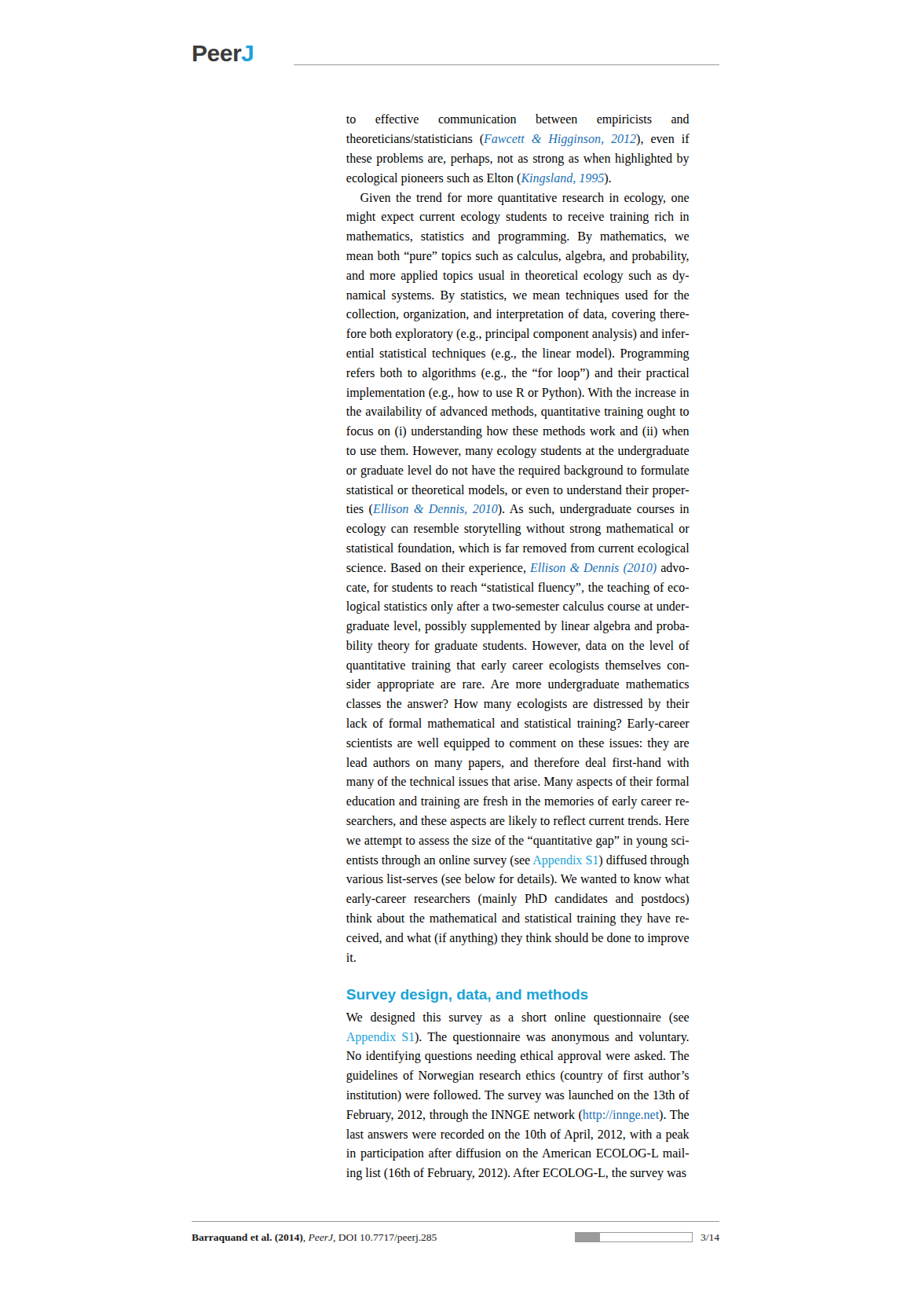Peer J
to effective communication between empiricists and theoreticians/statisticians (Fawcett & Higginson, 2012), even if these problems are, perhaps, not as strong as when highlighted by ecological pioneers such as Elton (Kingsland, 1995).
Given the trend for more quantitative research in ecology, one might expect current ecology students to receive training rich in mathematics, statistics and programming. By mathematics, we mean both “pure” topics such as calculus, algebra, and probability, and more applied topics usual in theoretical ecology such as dynamical systems. By statistics, we mean techniques used for the collection, organization, and interpretation of data, covering therefore both exploratory (e.g., principal component analysis) and inferential statistical techniques (e.g., the linear model). Programming refers both to algorithms (e.g., the “for loop”) and their practical implementation (e.g., how to use R or Python). With the increase in the availability of advanced methods, quantitative training ought to focus on (i) understanding how these methods work and (ii) when to use them. However, many ecology students at the undergraduate or graduate level do not have the required background to formulate statistical or theoretical models, or even to understand their properties (Ellison & Dennis, 2010). As such, undergraduate courses in ecology can resemble storytelling without strong mathematical or statistical foundation, which is far removed from current ecological science. Based on their experience, Ellison & Dennis (2010) advocate, for students to reach “statistical fluency”, the teaching of ecological statistics only after a two-semester calculus course at undergraduate level, possibly supplemented by linear algebra and probability theory for graduate students. However, data on the level of quantitative training that early career ecologists themselves consider appropriate are rare. Are more undergraduate mathematics classes the answer? How many ecologists are distressed by their lack of formal mathematical and statistical training? Early-career scientists are well equipped to comment on these issues: they are lead authors on many papers, and therefore deal first-hand with many of the technical issues that arise. Many aspects of their formal education and training are fresh in the memories of early career researchers, and these aspects are likely to reflect current trends. Here we attempt to assess the size of the “quantitative gap” in young scientists through an online survey (see Appendix S1) diffused through various list-serves (see below for details). We wanted to know what early-career researchers (mainly PhD candidates and postdocs) think about the mathematical and statistical training they have received, and what (if anything) they think should be done to improve it.
Survey design, data, and methods
We designed this survey as a short online questionnaire (see Appendix S1). The questionnaire was anonymous and voluntary. No identifying questions needing ethical approval were asked. The guidelines of Norwegian research ethics (country of first author’s institution) were followed. The survey was launched on the 13th of February, 2012, through the INNGE network (http://innge.net). The last answers were recorded on the 10th of April, 2012, with a peak in participation after diffusion on the American ECOLOG-L mailing list (16th of February, 2012). After ECOLOG-L, the survey was
Barraquand et al. (2014), PeerJ, DOI 10.7717/peerj.285
3/14